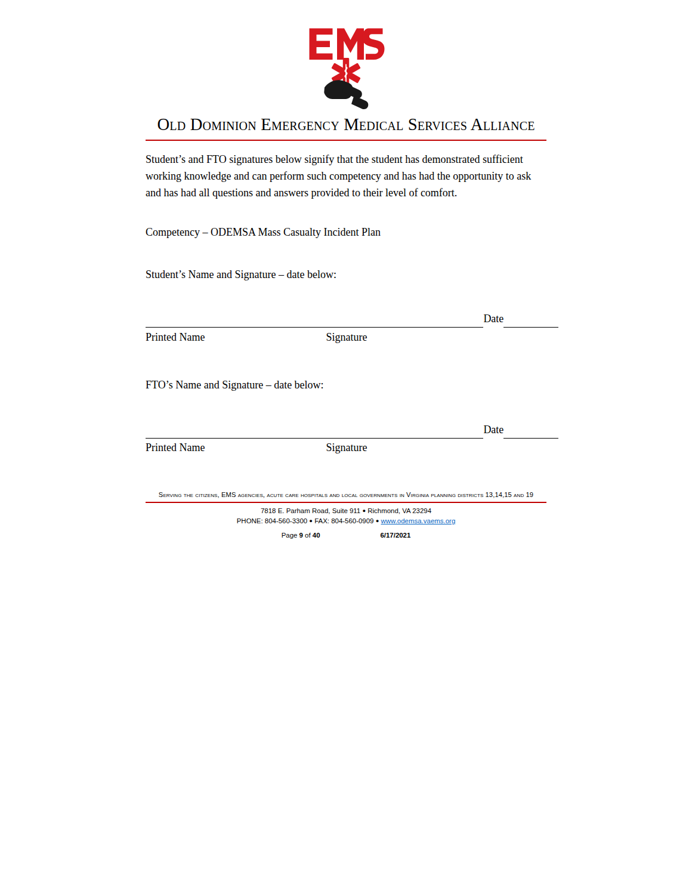Old Dominion Emergency Medical Services Alliance
Student’s and FTO signatures below signify that the student has demonstrated sufficient working knowledge and can perform such competency and has had the opportunity to ask and has had all questions and answers provided to their level of comfort.
Competency – ODEMSA Mass Casualty Incident Plan
Student’s Name and Signature – date below:
| | | | | Date |
| Printed Name | Signature |
FTO’s Name and Signature – date below:
| | | | | Date |
| Printed Name | Signature |
Serving the citizens, EMS agencies, acute care hospitals and local governments in Virginia planning districts 13,14,15 and 19
7818 E. Parham Road, Suite 911 ● Richmond, VA 23294
PHONE: 804-560-3300 ● FAX: 804-560-0909 ● www.odemsa.vaems.org
Page 9 of 40 6/17/2021